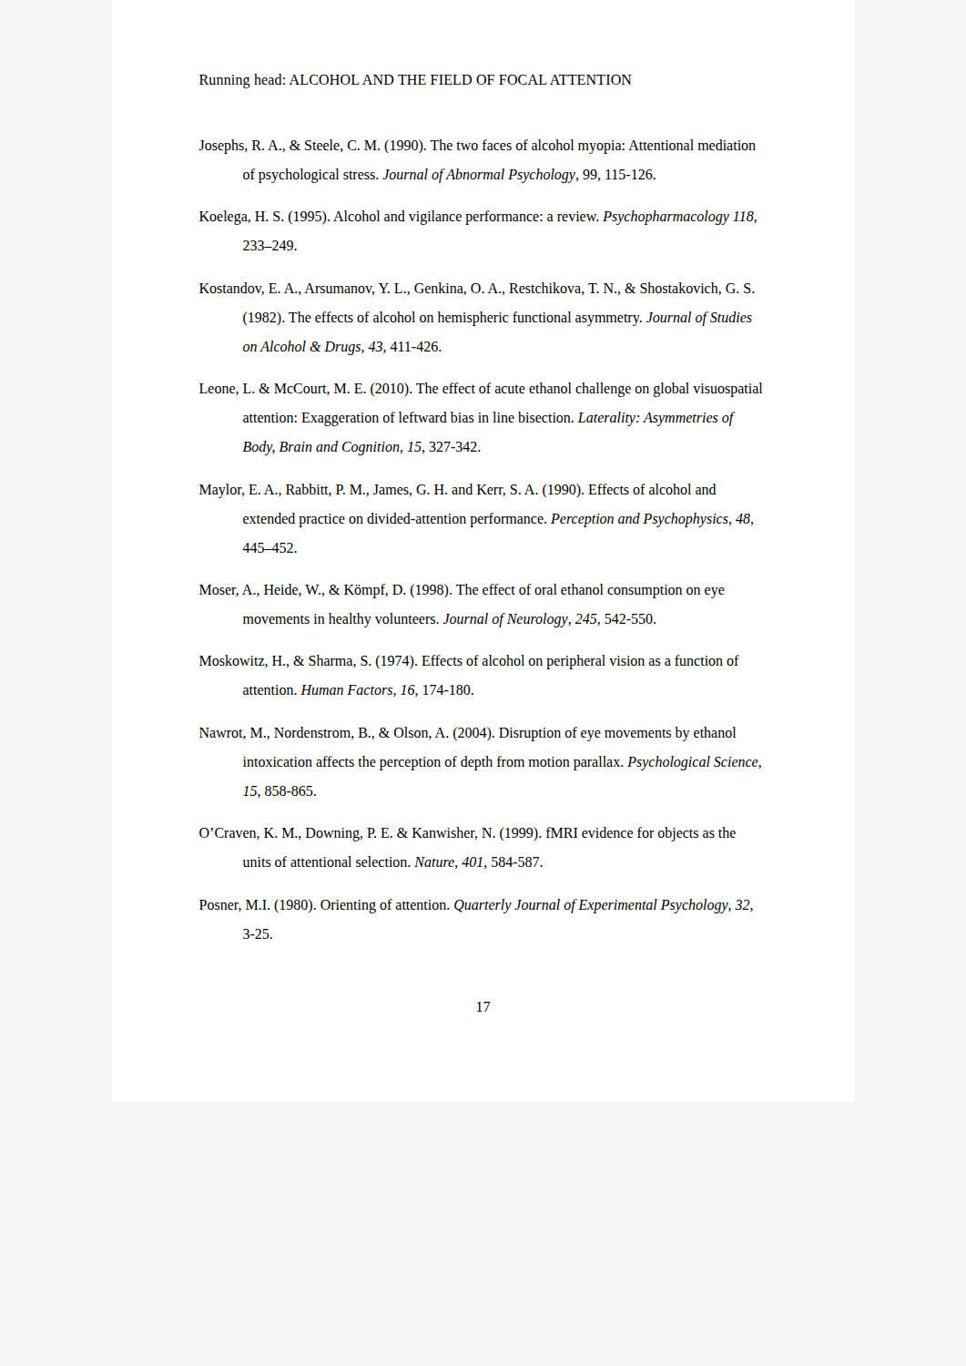Running head: ALCOHOL AND THE FIELD OF FOCAL ATTENTION
Josephs, R. A., & Steele, C. M. (1990). The two faces of alcohol myopia: Attentional mediation of psychological stress. Journal of Abnormal Psychology, 99, 115-126.
Koelega, H. S. (1995). Alcohol and vigilance performance: a review. Psychopharmacology 118, 233–249.
Kostandov, E. A., Arsumanov, Y. L., Genkina, O. A., Restchikova, T. N., & Shostakovich, G. S. (1982). The effects of alcohol on hemispheric functional asymmetry. Journal of Studies on Alcohol & Drugs, 43, 411-426.
Leone, L. & McCourt, M. E. (2010). The effect of acute ethanol challenge on global visuospatial attention: Exaggeration of leftward bias in line bisection. Laterality: Asymmetries of Body, Brain and Cognition, 15, 327-342.
Maylor, E. A., Rabbitt, P. M., James, G. H. and Kerr, S. A. (1990). Effects of alcohol and extended practice on divided-attention performance. Perception and Psychophysics, 48, 445–452.
Moser, A., Heide, W., & Kömpf, D. (1998). The effect of oral ethanol consumption on eye movements in healthy volunteers. Journal of Neurology, 245, 542-550.
Moskowitz, H., & Sharma, S. (1974). Effects of alcohol on peripheral vision as a function of attention. Human Factors, 16, 174-180.
Nawrot, M., Nordenstrom, B., & Olson, A. (2004). Disruption of eye movements by ethanol intoxication affects the perception of depth from motion parallax. Psychological Science, 15, 858-865.
O’Craven, K. M., Downing, P. E. & Kanwisher, N. (1999). fMRI evidence for objects as the units of attentional selection. Nature, 401, 584-587.
Posner, M.I. (1980). Orienting of attention. Quarterly Journal of Experimental Psychology, 32, 3-25.
17